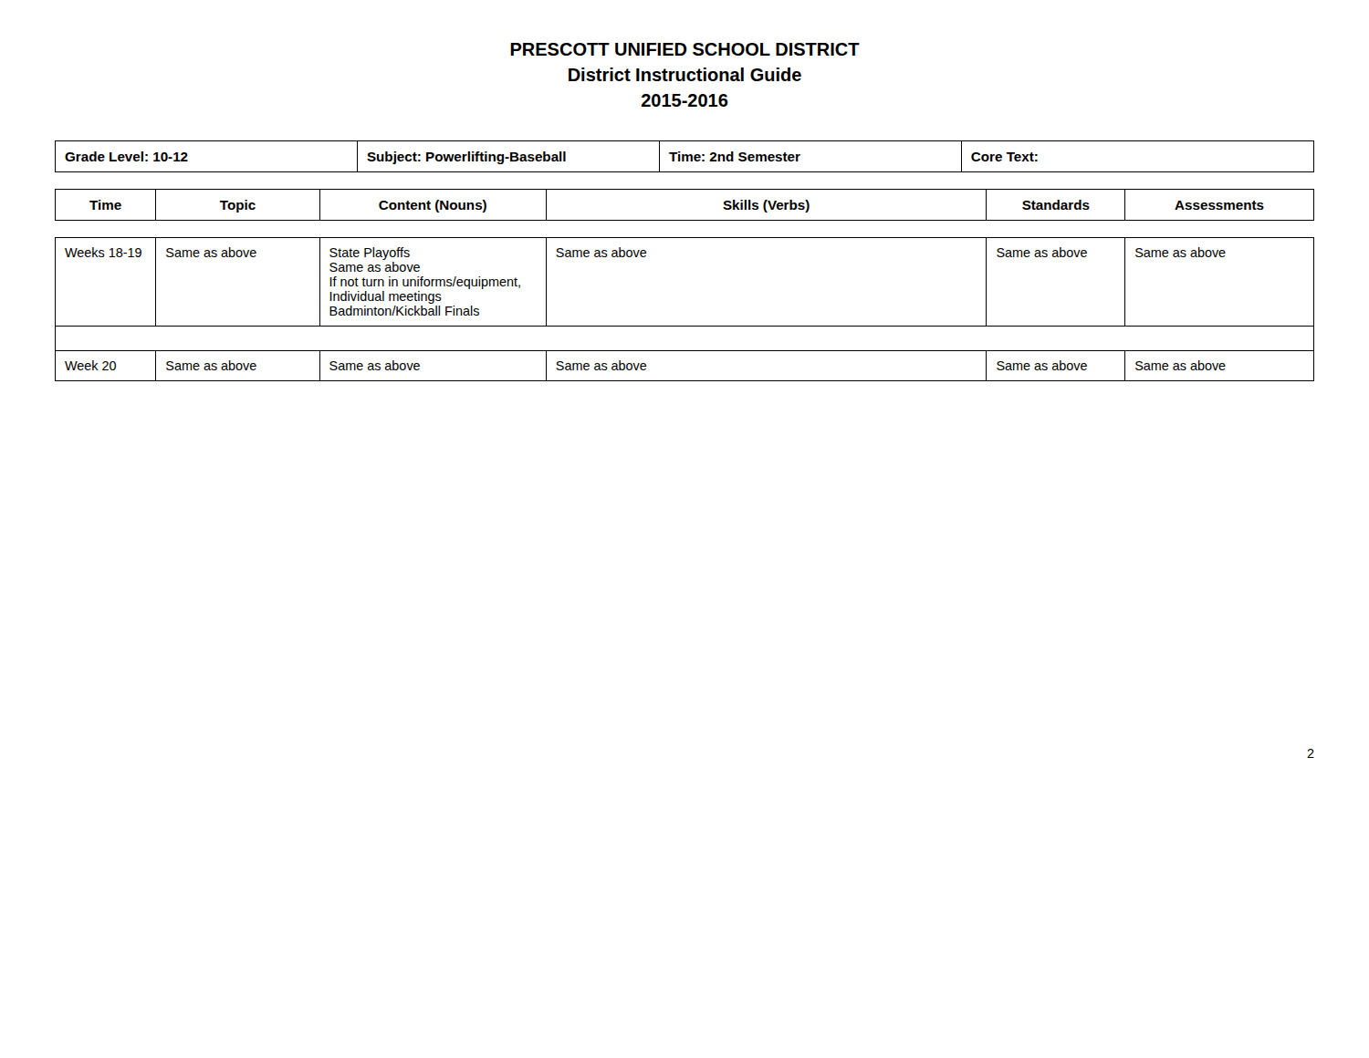PRESCOTT UNIFIED SCHOOL DISTRICT
District Instructional Guide
2015-2016
| Grade Level: 10-12 | Subject: Powerlifting-Baseball | Time: 2nd Semester | Core Text: |
| Time | Topic | Content (Nouns) | Skills (Verbs) | Standards | Assessments |
| --- | --- | --- | --- | --- | --- |
| Weeks 18-19 | Same as above | State Playoffs Same as above If not turn in uniforms/equipment, Individual meetings Badminton/Kickball Finals | Same as above | Same as above | Same as above |
| Week 20 | Same as above | Same as above | Same as above | Same as above | Same as above |
2